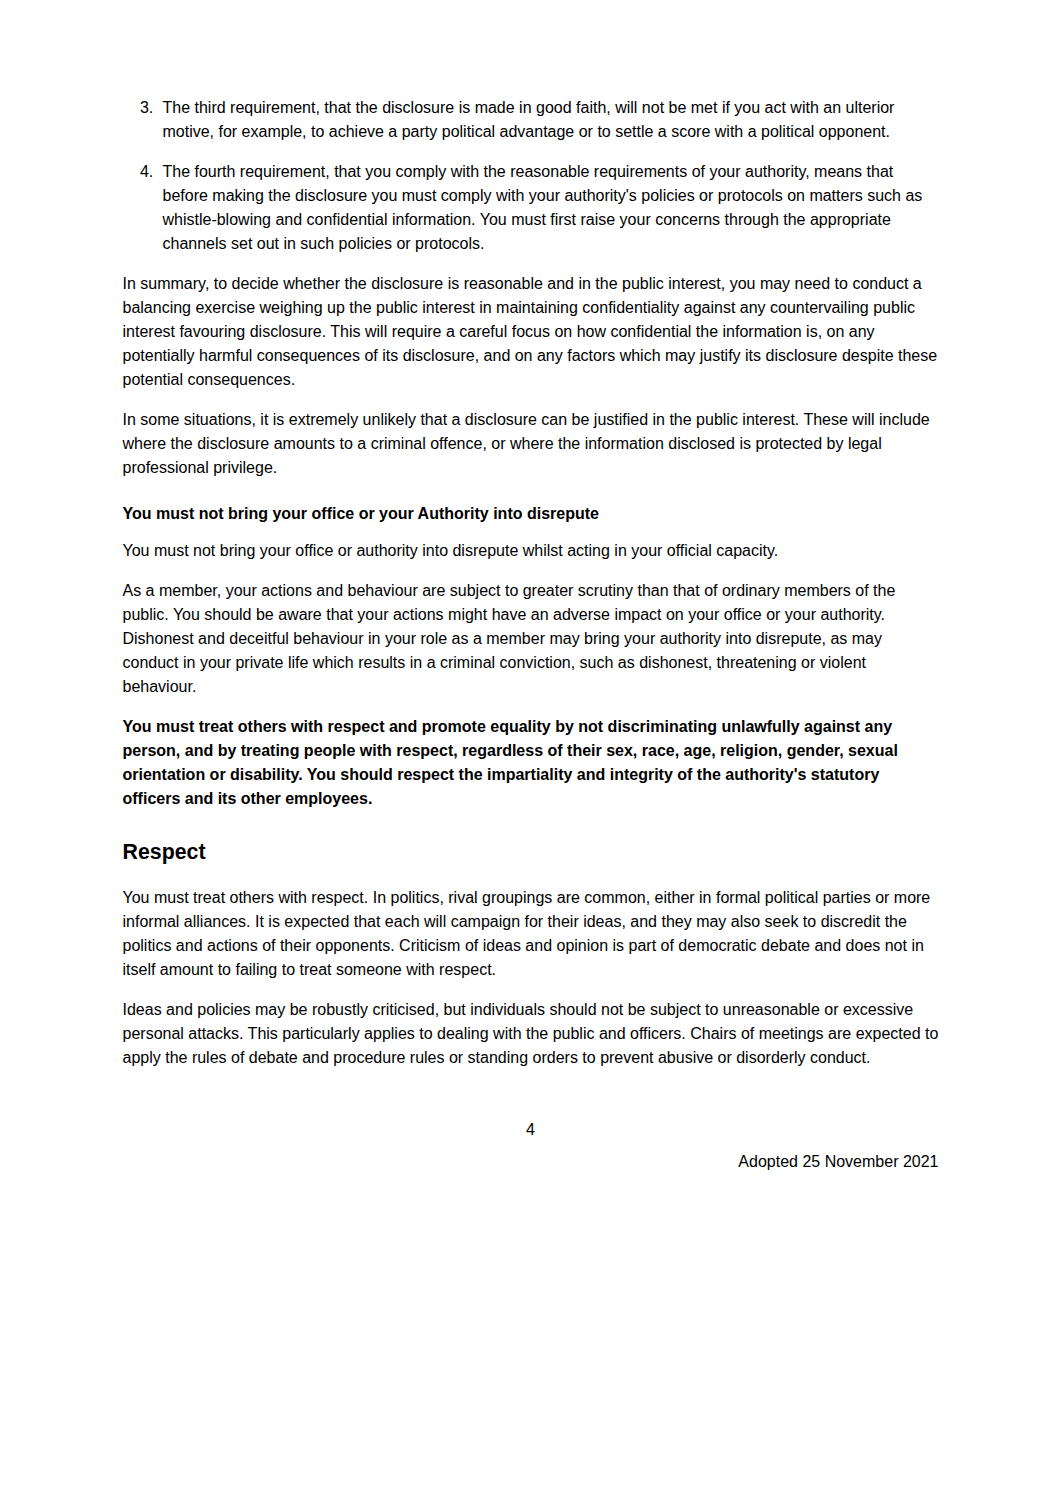The third requirement, that the disclosure is made in good faith, will not be met if you act with an ulterior motive, for example, to achieve a party political advantage or to settle a score with a political opponent.
The fourth requirement, that you comply with the reasonable requirements of your authority, means that before making the disclosure you must comply with your authority's policies or protocols on matters such as whistle-blowing and confidential information. You must first raise your concerns through the appropriate channels set out in such policies or protocols.
In summary, to decide whether the disclosure is reasonable and in the public interest, you may need to conduct a balancing exercise weighing up the public interest in maintaining confidentiality against any countervailing public interest favouring disclosure. This will require a careful focus on how confidential the information is, on any potentially harmful consequences of its disclosure, and on any factors which may justify its disclosure despite these potential consequences.
In some situations, it is extremely unlikely that a disclosure can be justified in the public interest. These will include where the disclosure amounts to a criminal offence, or where the information disclosed is protected by legal professional privilege.
You must not bring your office or your Authority into disrepute
You must not bring your office or authority into disrepute whilst acting in your official capacity.
As a member, your actions and behaviour are subject to greater scrutiny than that of ordinary members of the public. You should be aware that your actions might have an adverse impact on your office or your authority. Dishonest and deceitful behaviour in your role as a member may bring your authority into disrepute, as may conduct in your private life which results in a criminal conviction, such as dishonest, threatening or violent behaviour.
You must treat others with respect and promote equality by not discriminating unlawfully against any person, and by treating people with respect, regardless of their sex, race, age, religion, gender, sexual orientation or disability. You should respect the impartiality and integrity of the authority's statutory officers and its other employees.
Respect
You must treat others with respect. In politics, rival groupings are common, either in formal political parties or more informal alliances. It is expected that each will campaign for their ideas, and they may also seek to discredit the politics and actions of their opponents. Criticism of ideas and opinion is part of democratic debate and does not in itself amount to failing to treat someone with respect.
Ideas and policies may be robustly criticised, but individuals should not be subject to unreasonable or excessive personal attacks. This particularly applies to dealing with the public and officers. Chairs of meetings are expected to apply the rules of debate and procedure rules or standing orders to prevent abusive or disorderly conduct.
4
Adopted 25 November 2021